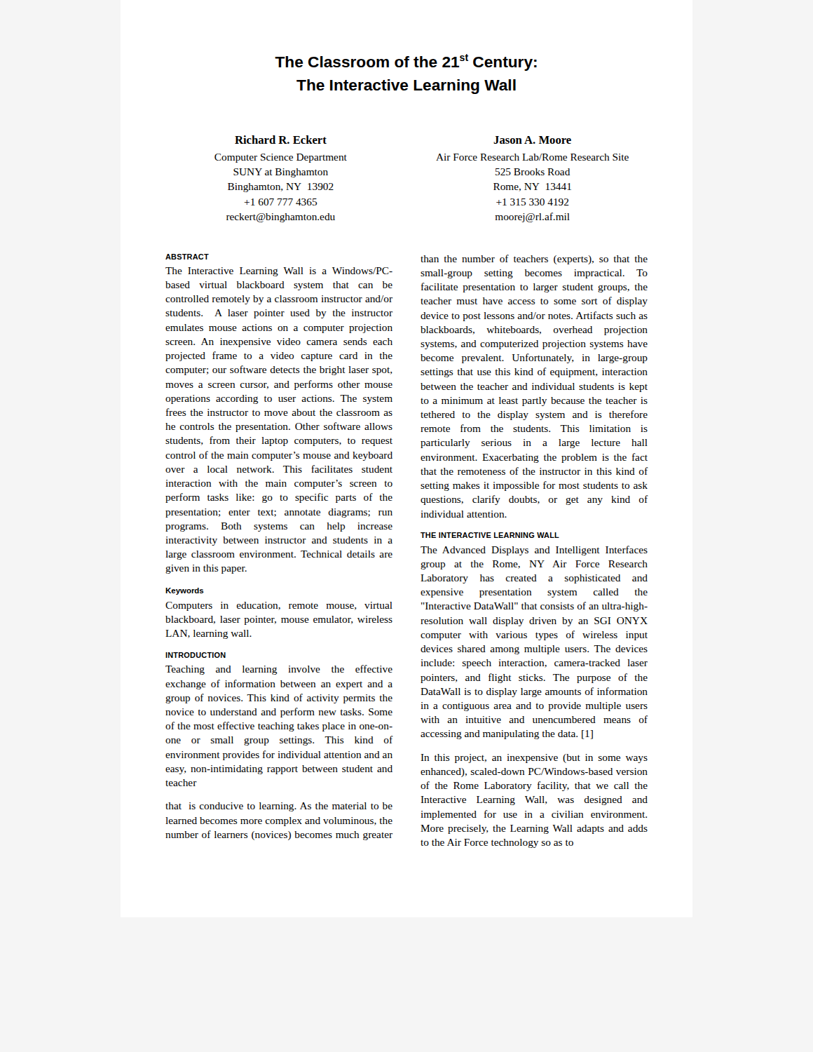The Classroom of the 21st Century: The Interactive Learning Wall
Richard R. Eckert Computer Science Department
SUNY at Binghamton
Binghamton, NY 13902
+1 607 777 4365
reckert@binghamton.edu
Jason A. Moore Air Force Research Lab/Rome Research Site
525 Brooks Road
Rome, NY 13441
+1 315 330 4192
moorej@rl.af.mil
Abstract
The Interactive Learning Wall is a Windows/PC-based virtual blackboard system that can be controlled remotely by a classroom instructor and/or students. A laser pointer used by the instructor emulates mouse actions on a computer projection screen. An inexpensive video camera sends each projected frame to a video capture card in the computer; our software detects the bright laser spot, moves a screen cursor, and performs other mouse operations according to user actions. The system frees the instructor to move about the classroom as he controls the presentation. Other software allows students, from their laptop computers, to request control of the main computer’s mouse and keyboard over a local network. This facilitates student interaction with the main computer’s screen to perform tasks like: go to specific parts of the presentation; enter text; annotate diagrams; run programs. Both systems can help increase interactivity between instructor and students in a large classroom environment. Technical details are given in this paper.
Keywords
Computers in education, remote mouse, virtual blackboard, laser pointer, mouse emulator, wireless LAN, learning wall.
Introduction
Teaching and learning involve the effective exchange of information between an expert and a group of novices. This kind of activity permits the novice to understand and perform new tasks. Some of the most effective teaching takes place in one-on-one or small group settings. This kind of environment provides for individual attention and an easy, non-intimidating rapport between student and teacher
that is conducive to learning. As the material to be learned becomes more complex and voluminous, the number of learners (novices) becomes much greater than the number of teachers (experts), so that the small-group setting becomes impractical. To facilitate presentation to larger student groups, the teacher must have access to some sort of display device to post lessons and/or notes. Artifacts such as blackboards, whiteboards, overhead projection systems, and computerized projection systems have become prevalent. Unfortunately, in large-group settings that use this kind of equipment, interaction between the teacher and individual students is kept to a minimum at least partly because the teacher is tethered to the display system and is therefore remote from the students. This limitation is particularly serious in a large lecture hall environment. Exacerbating the problem is the fact that the remoteness of the instructor in this kind of setting makes it impossible for most students to ask questions, clarify doubts, or get any kind of individual attention.
The Interactive Learning Wall
The Advanced Displays and Intelligent Interfaces group at the Rome, NY Air Force Research Laboratory has created a sophisticated and expensive presentation system called the "Interactive DataWall" that consists of an ultra-high-resolution wall display driven by an SGI ONYX computer with various types of wireless input devices shared among multiple users. The devices include: speech interaction, camera-tracked laser pointers, and flight sticks. The purpose of the DataWall is to display large amounts of information in a contiguous area and to provide multiple users with an intuitive and unencumbered means of accessing and manipulating the data. [1]
In this project, an inexpensive (but in some ways enhanced), scaled-down PC/Windows-based version of the Rome Laboratory facility, that we call the Interactive Learning Wall, was designed and implemented for use in a civilian environment. More precisely, the Learning Wall adapts and adds to the Air Force technology so as to